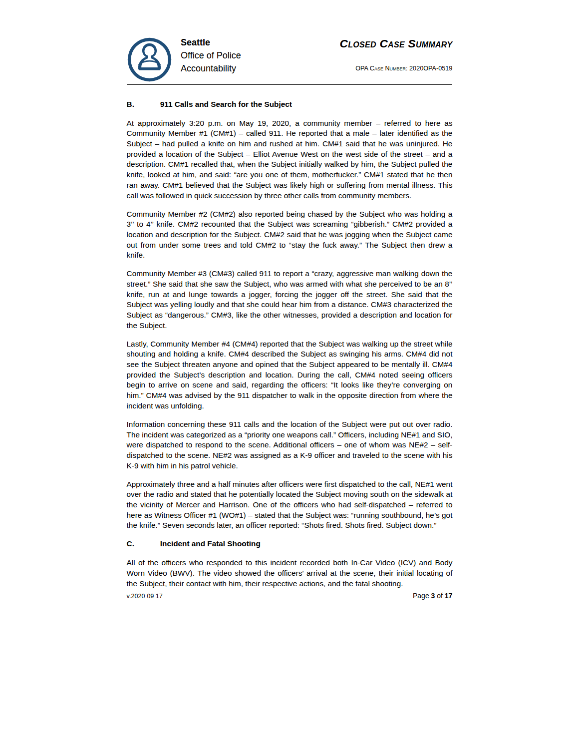Seattle
Office of Police
Accountability
Closed Case Summary
OPA Case Number: 2020OPA-0519
B. 911 Calls and Search for the Subject
At approximately 3:20 p.m. on May 19, 2020, a community member – referred to here as Community Member #1 (CM#1) – called 911. He reported that a male – later identified as the Subject – had pulled a knife on him and rushed at him. CM#1 said that he was uninjured. He provided a location of the Subject – Elliot Avenue West on the west side of the street – and a description. CM#1 recalled that, when the Subject initially walked by him, the Subject pulled the knife, looked at him, and said: “are you one of them, motherfucker.” CM#1 stated that he then ran away. CM#1 believed that the Subject was likely high or suffering from mental illness. This call was followed in quick succession by three other calls from community members.
Community Member #2 (CM#2) also reported being chased by the Subject who was holding a 3’’ to 4’’ knife. CM#2 recounted that the Subject was screaming “gibberish.” CM#2 provided a location and description for the Subject. CM#2 said that he was jogging when the Subject came out from under some trees and told CM#2 to “stay the fuck away.” The Subject then drew a knife.
Community Member #3 (CM#3) called 911 to report a “crazy, aggressive man walking down the street.” She said that she saw the Subject, who was armed with what she perceived to be an 8’’ knife, run at and lunge towards a jogger, forcing the jogger off the street. She said that the Subject was yelling loudly and that she could hear him from a distance. CM#3 characterized the Subject as “dangerous.” CM#3, like the other witnesses, provided a description and location for the Subject.
Lastly, Community Member #4 (CM#4) reported that the Subject was walking up the street while shouting and holding a knife. CM#4 described the Subject as swinging his arms. CM#4 did not see the Subject threaten anyone and opined that the Subject appeared to be mentally ill. CM#4 provided the Subject’s description and location. During the call, CM#4 noted seeing officers begin to arrive on scene and said, regarding the officers: “It looks like they’re converging on him.” CM#4 was advised by the 911 dispatcher to walk in the opposite direction from where the incident was unfolding.
Information concerning these 911 calls and the location of the Subject were put out over radio. The incident was categorized as a “priority one weapons call.” Officers, including NE#1 and SIO, were dispatched to respond to the scene. Additional officers – one of whom was NE#2 – self-dispatched to the scene. NE#2 was assigned as a K-9 officer and traveled to the scene with his K-9 with him in his patrol vehicle.
Approximately three and a half minutes after officers were first dispatched to the call, NE#1 went over the radio and stated that he potentially located the Subject moving south on the sidewalk at the vicinity of Mercer and Harrison. One of the officers who had self-dispatched – referred to here as Witness Officer #1 (WO#1) – stated that the Subject was: “running southbound, he’s got the knife.” Seven seconds later, an officer reported: “Shots fired. Shots fired. Subject down.”
C. Incident and Fatal Shooting
All of the officers who responded to this incident recorded both In-Car Video (ICV) and Body Worn Video (BWV). The video showed the officers’ arrival at the scene, their initial locating of the Subject, their contact with him, their respective actions, and the fatal shooting.
v.2020 09 17 Page 3 of 17